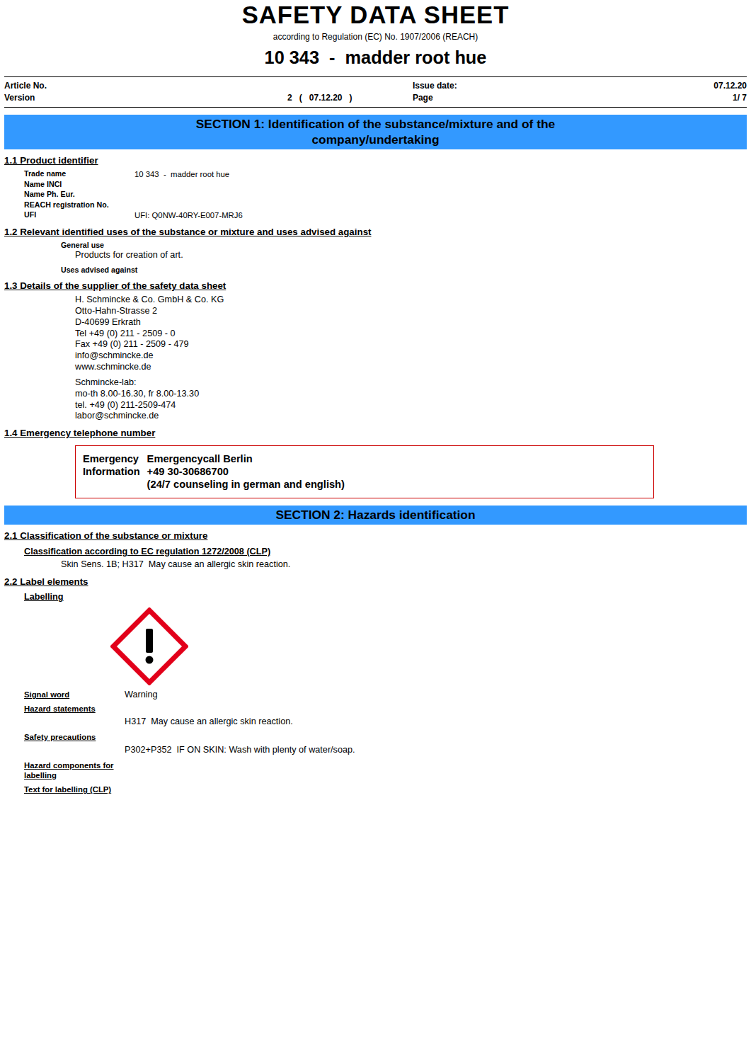SAFETY DATA SHEET
according to Regulation (EC) No. 1907/2006 (REACH)
10 343 - madder root hue
| Article No. | | Issue date: | 07.12.20 |
| Version | 2 ( 07.12.20 ) | Page | 1/ 7 |
SECTION 1: Identification of the substance/mixture and of the company/undertaking
1.1 Product identifier
| Trade name | 10 343 - madder root hue |
| Name INCI | |
| Name Ph. Eur. | |
| REACH registration No. | |
| UFI | UFI: Q0NW-40RY-E007-MRJ6 |
1.2 Relevant identified uses of the substance or mixture and uses advised against
General use
Products for creation of art.
Uses advised against
1.3 Details of the supplier of the safety data sheet
H. Schmincke & Co. GmbH & Co. KG
Otto-Hahn-Strasse 2
D-40699 Erkrath
Tel +49 (0) 211 - 2509 - 0
Fax +49 (0) 211 - 2509 - 479
info@schmincke.de
www.schmincke.de
Schmincke-lab:
mo-th 8.00-16.30, fr 8.00-13.30
tel. +49 (0) 211-2509-474
labor@schmincke.de
1.4 Emergency telephone number
| Emergency Information | Emergencycall Berlin +49 30-30686700 (24/7 counseling in german and english) |
SECTION 2: Hazards identification
2.1 Classification of the substance or mixture
Classification according to EC regulation 1272/2008 (CLP)
Skin Sens. 1B; H317 May cause an allergic skin reaction.
2.2 Label elements
Labelling
Signal word
Warning
Hazard statements
H317 May cause an allergic skin reaction.
Safety precautions
P302+P352 IF ON SKIN: Wash with plenty of water/soap.
Hazard components for labelling
Text for labelling (CLP)